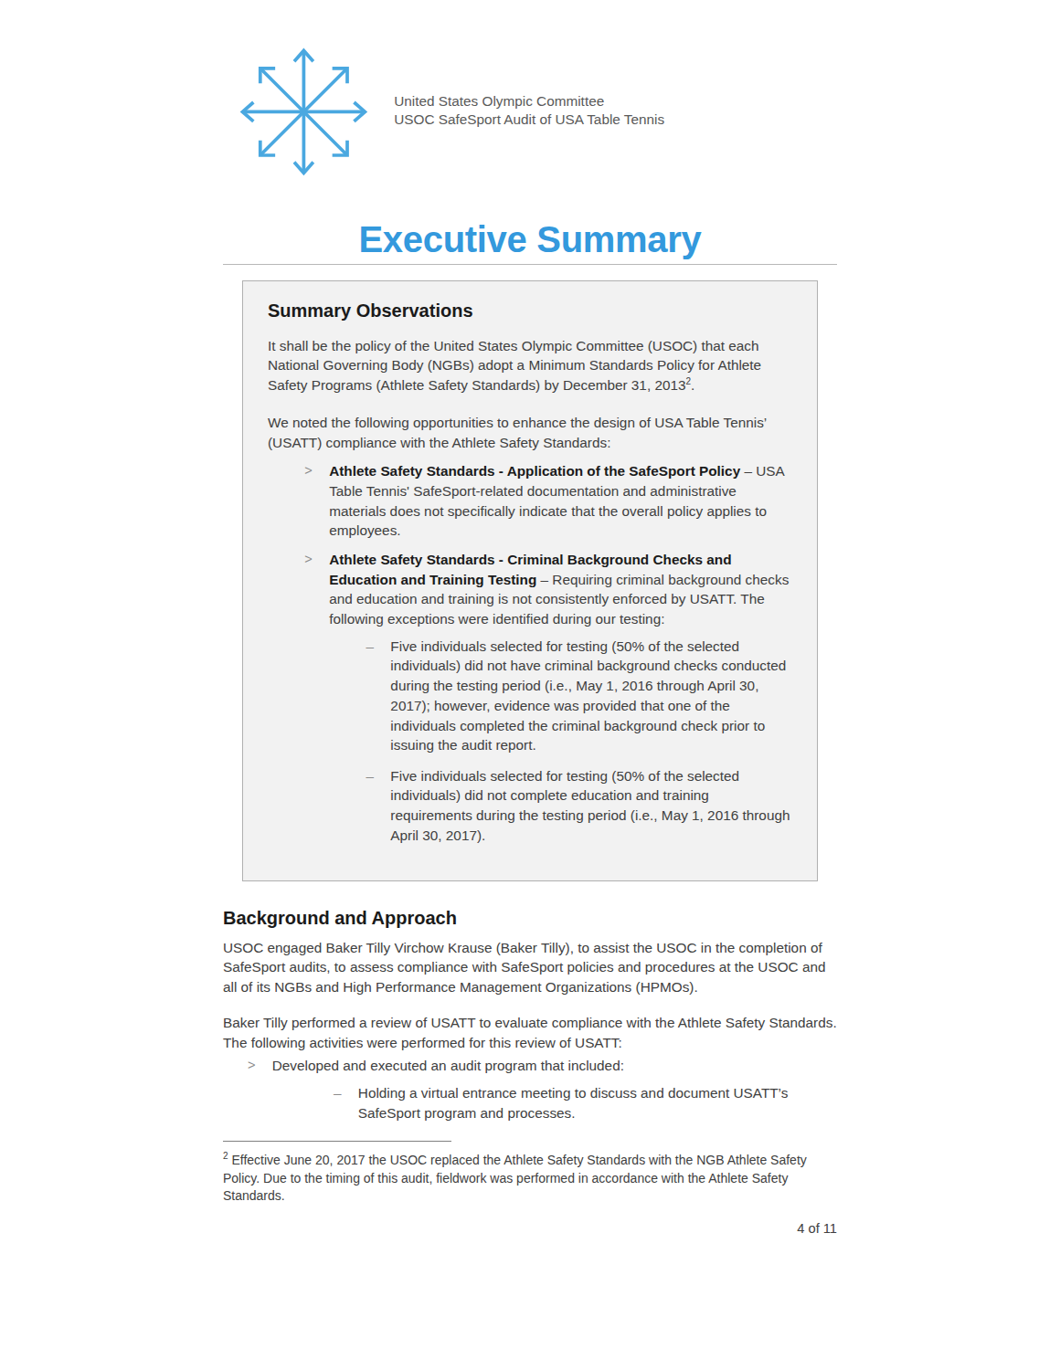United States Olympic Committee
USOC SafeSport Audit of USA Table Tennis
Executive Summary
Summary Observations
It shall be the policy of the United States Olympic Committee (USOC) that each National Governing Body (NGBs) adopt a Minimum Standards Policy for Athlete Safety Programs (Athlete Safety Standards) by December 31, 20132.
We noted the following opportunities to enhance the design of USA Table Tennis’ (USATT) compliance with the Athlete Safety Standards:
Athlete Safety Standards - Application of the SafeSport Policy – USA Table Tennis' SafeSport-related documentation and administrative materials does not specifically indicate that the overall policy applies to employees.
Athlete Safety Standards - Criminal Background Checks and Education and Training Testing – Requiring criminal background checks and education and training is not consistently enforced by USATT. The following exceptions were identified during our testing:
Five individuals selected for testing (50% of the selected individuals) did not have criminal background checks conducted during the testing period (i.e., May 1, 2016 through April 30, 2017); however, evidence was provided that one of the individuals completed the criminal background check prior to issuing the audit report.
Five individuals selected for testing (50% of the selected individuals) did not complete education and training requirements during the testing period (i.e., May 1, 2016 through April 30, 2017).
Background and Approach
USOC engaged Baker Tilly Virchow Krause (Baker Tilly), to assist the USOC in the completion of SafeSport audits, to assess compliance with SafeSport policies and procedures at the USOC and all of its NGBs and High Performance Management Organizations (HPMOs).
Baker Tilly performed a review of USATT to evaluate compliance with the Athlete Safety Standards. The following activities were performed for this review of USATT:
Developed and executed an audit program that included:
Holding a virtual entrance meeting to discuss and document USATT’s SafeSport program and processes.
2 Effective June 20, 2017 the USOC replaced the Athlete Safety Standards with the NGB Athlete Safety Policy. Due to the timing of this audit, fieldwork was performed in accordance with the Athlete Safety Standards.
4 of 11